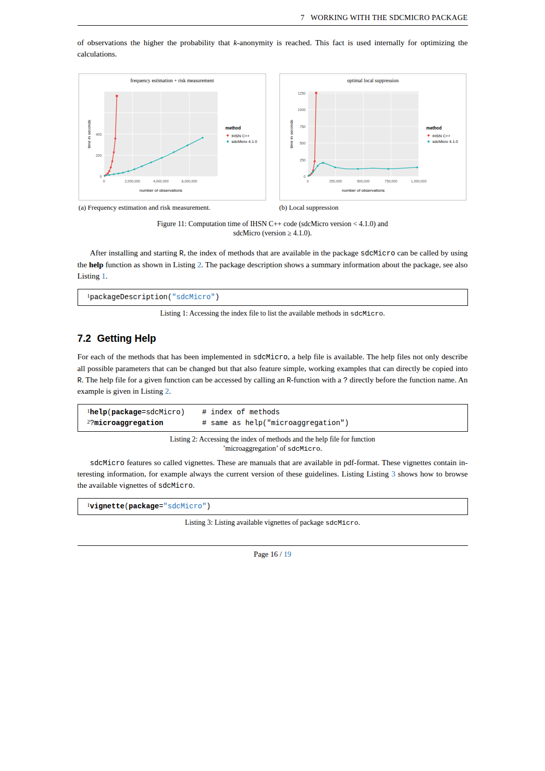7 WORKING WITH THE SDCMICRO PACKAGE
of observations the higher the probability that k-anonymity is reached. This fact is used internally for optimizing the calculations.
frequency estimation + risk measurement
0 200 400 0 2,000,000 4,000,000 6,000,000 number of observations time in seconds method IHSN C++ sdcMicro 4.1.0
(a) Frequency estimation and risk measurement.
optimal local suppression
0 250 500 750 1000 1250 0 250,000 500,000 750,000 1,000,000 number of observations time in seconds method IHSN C++ sdcMicro 4.1.0
(b) Local suppression
Figure 11: Computation time of IHSN C++ code (sdcMicro version < 4.1.0) and
sdcMicro (version ≥ 4.1.0).
After installing and starting R, the index of methods that are available in the package sdcMicro can be called by using the help function as shown in Listing 2. The package description shows a summary information about the package, see also Listing 1.
| 1 | packageDescription( "sdcMicro" ) |
Listing 1: Accessing the index file to list the available methods in sdcMicro.
7.2 Getting Help
For each of the methods that has been implemented in sdcMicro, a help file is available. The help files not only describe all possible parameters that can be changed but that also feature simple, working examples that can directly be copied into R. The help file for a given function can be accessed by calling an R-function with a ? directly before the function name. An example is given in Listing 2.
| 1 | help ( package =sdcMicro) # index of methods |
| 2 | ? microaggregation # same as help("microaggregation") |
Listing 2: Accessing the index of methods and the help file for function
’microaggregation’ of sdcMicro.
sdcMicro features so called vignettes. These are manuals that are available in pdf-format. These vignettes contain interesting information, for example always the current version of these guidelines. Listing Listing 3 shows how to browse the available vignettes of sdcMicro.
| 1 | vignette ( package = "sdcMicro" ) |
Listing 3: Listing available vignettes of package sdcMicro.
Page 16 / 19